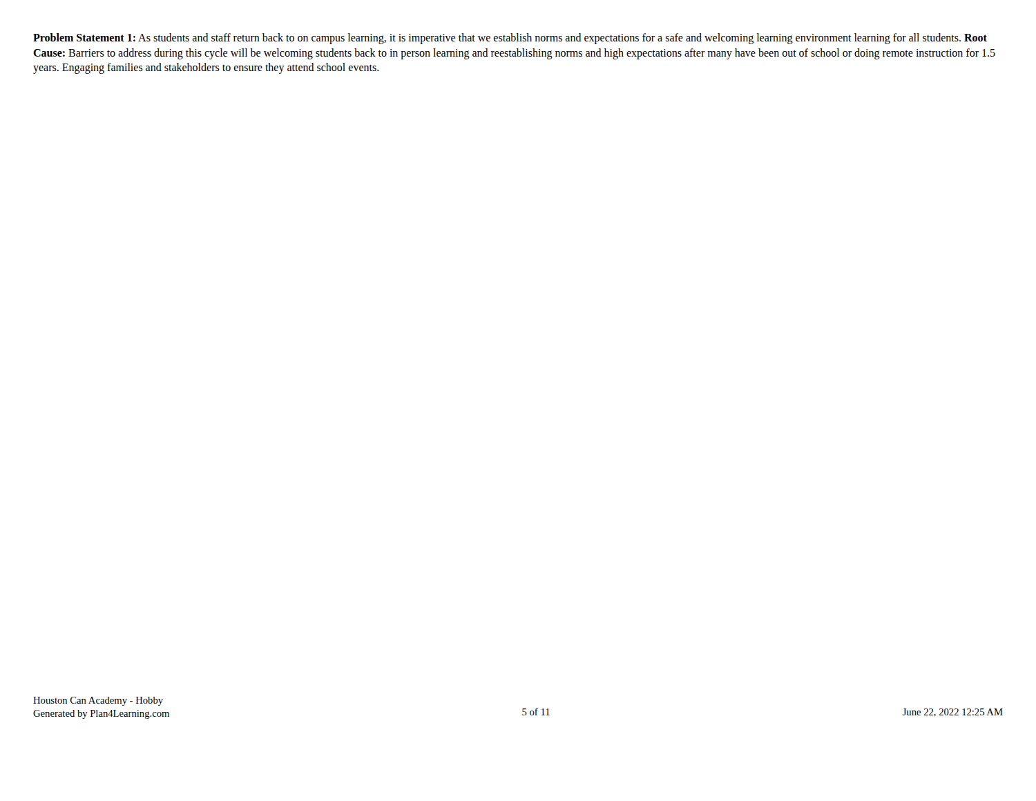Problem Statement 1: As students and staff return back to on campus learning, it is imperative that we establish norms and expectations for a safe and welcoming learning environment learning for all students. Root Cause: Barriers to address during this cycle will be welcoming students back to in person learning and reestablishing norms and high expectations after many have been out of school or doing remote instruction for 1.5 years. Engaging families and stakeholders to ensure they attend school events.
Houston Can Academy - Hobby
Generated by Plan4Learning.com
5 of 11
June 22, 2022 12:25 AM